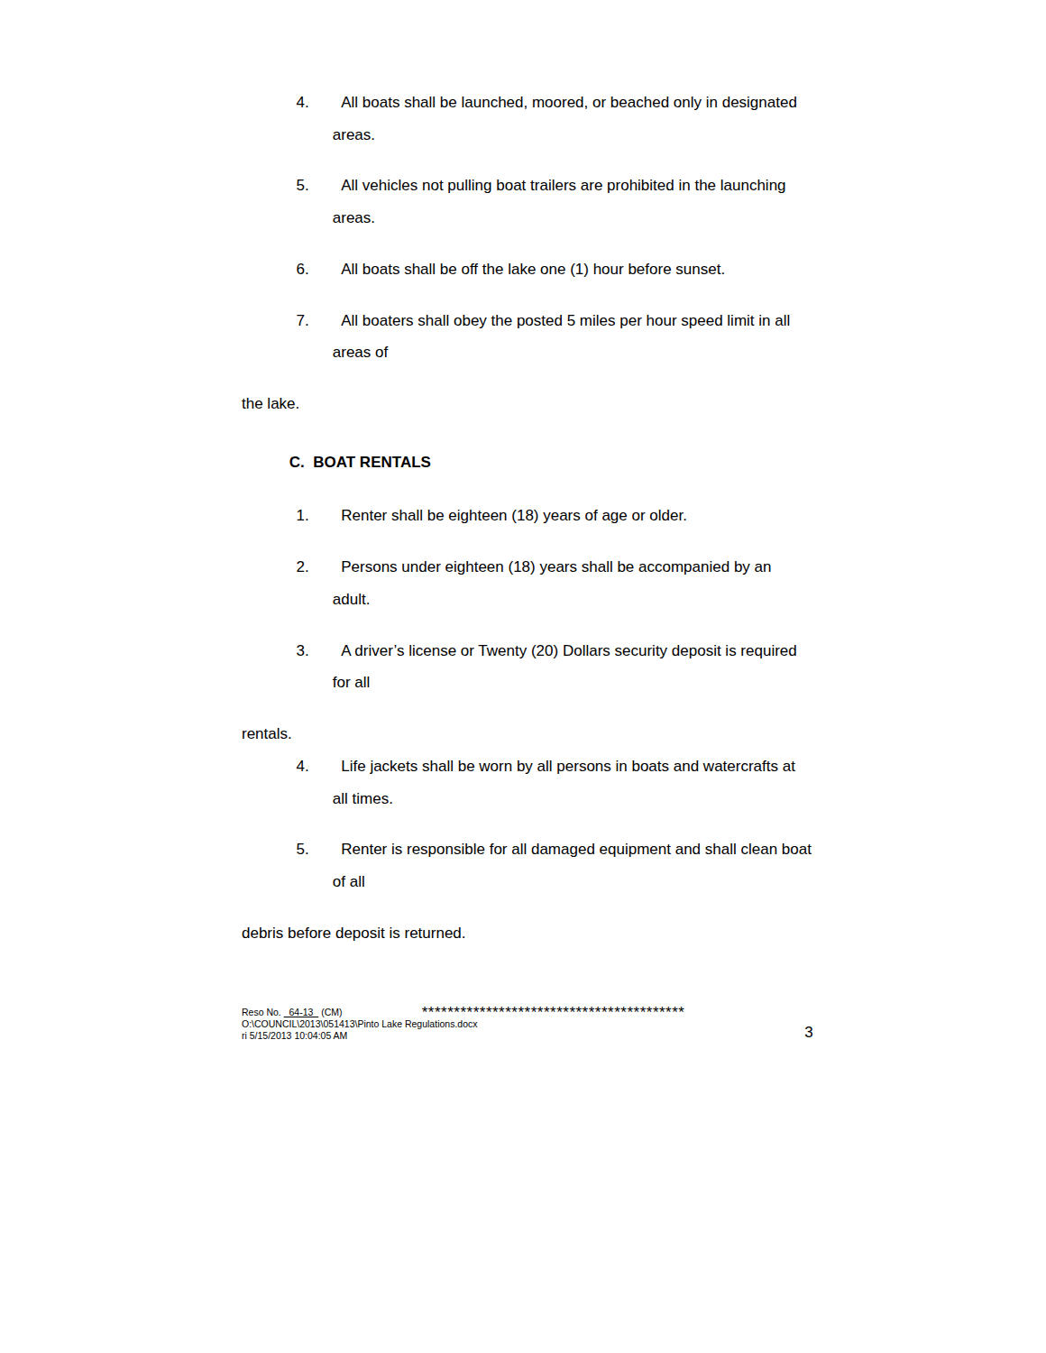4. All boats shall be launched, moored, or beached only in designated areas.
5. All vehicles not pulling boat trailers are prohibited in the launching areas.
6. All boats shall be off the lake one (1) hour before sunset.
7. All boaters shall obey the posted 5 miles per hour speed limit in all areas of
the lake.
C. BOAT RENTALS
1. Renter shall be eighteen (18) years of age or older.
2. Persons under eighteen (18) years shall be accompanied by an adult.
3. A driver’s license or Twenty (20) Dollars security deposit is required for all
rentals.
4. Life jackets shall be worn by all persons in boats and watercrafts at all times.
5. Renter is responsible for all damaged equipment and shall clean boat of all
debris before deposit is returned.
*****************************************
Reso No. 64-13 (CM) O:\COUNCIL\2013\051413\Pinto Lake Regulations.docx ri 5/15/2013 10:04:05 AM
3